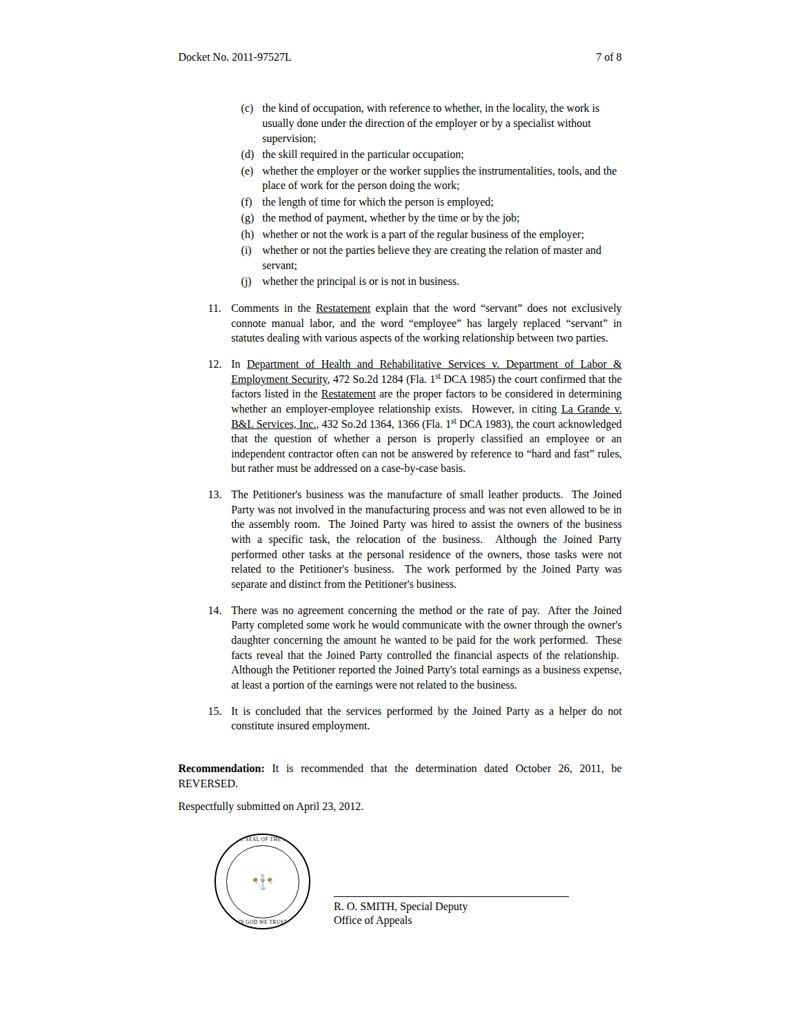Docket No. 2011-97527L
7 of 8
(c) the kind of occupation, with reference to whether, in the locality, the work is usually done under the direction of the employer or by a specialist without supervision;
(d) the skill required in the particular occupation;
(e) whether the employer or the worker supplies the instrumentalities, tools, and the place of work for the person doing the work;
(f) the length of time for which the person is employed;
(g) the method of payment, whether by the time or by the job;
(h) whether or not the work is a part of the regular business of the employer;
(i) whether or not the parties believe they are creating the relation of master and servant;
(j) whether the principal is or is not in business.
11. Comments in the Restatement explain that the word “servant” does not exclusively connote manual labor, and the word “employee” has largely replaced “servant” in statutes dealing with various aspects of the working relationship between two parties.
12. In Department of Health and Rehabilitative Services v. Department of Labor & Employment Security, 472 So.2d 1284 (Fla. 1st DCA 1985) the court confirmed that the factors listed in the Restatement are the proper factors to be considered in determining whether an employer-employee relationship exists. However, in citing La Grande v. B&L Services, Inc., 432 So.2d 1364, 1366 (Fla. 1st DCA 1983), the court acknowledged that the question of whether a person is properly classified an employee or an independent contractor often can not be answered by reference to “hard and fast” rules, but rather must be addressed on a case-by-case basis.
13. The Petitioner's business was the manufacture of small leather products. The Joined Party was not involved in the manufacturing process and was not even allowed to be in the assembly room. The Joined Party was hired to assist the owners of the business with a specific task, the relocation of the business. Although the Joined Party performed other tasks at the personal residence of the owners, those tasks were not related to the Petitioner's business. The work performed by the Joined Party was separate and distinct from the Petitioner's business.
14. There was no agreement concerning the method or the rate of pay. After the Joined Party completed some work he would communicate with the owner through the owner's daughter concerning the amount he wanted to be paid for the work performed. These facts reveal that the Joined Party controlled the financial aspects of the relationship. Although the Petitioner reported the Joined Party's total earnings as a business expense, at least a portion of the earnings were not related to the business.
15. It is concluded that the services performed by the Joined Party as a helper do not constitute insured employment.
Recommendation: It is recommended that the determination dated October 26, 2011, be REVERSED.
Respectfully submitted on April 23, 2012.
Great Seal of the State
☼
🌴 ⚲ 🌴
⚓
In God We Trust
R. O. SMITH, Special Deputy
Office of Appeals